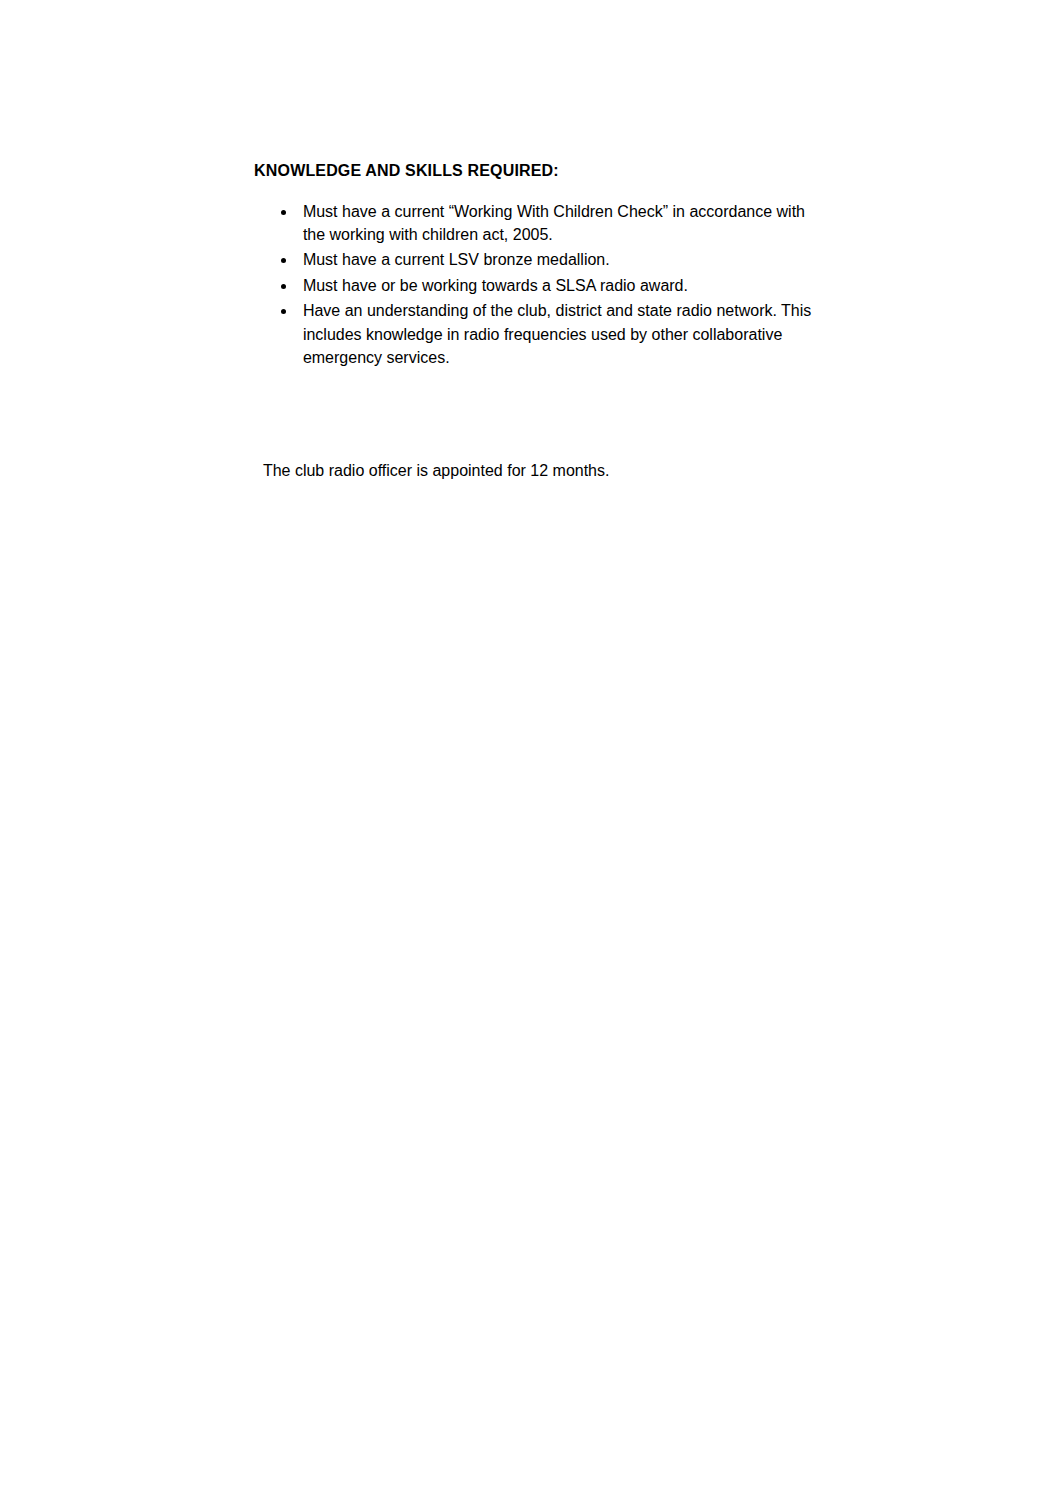KNOWLEDGE AND SKILLS REQUIRED:
Must have a current “Working With Children Check” in accordance with the working with children act, 2005.
Must have a current LSV bronze medallion.
Must have or be working towards a SLSA radio award.
Have an understanding of the club, district and state radio network. This includes knowledge in radio frequencies used by other collaborative emergency services.
The club radio officer is appointed for 12 months.